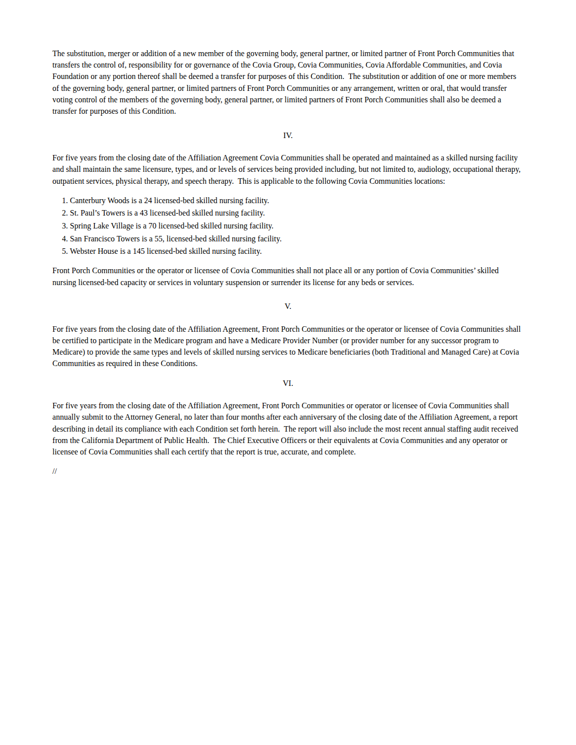The substitution, merger or addition of a new member of the governing body, general partner, or limited partner of Front Porch Communities that transfers the control of, responsibility for or governance of the Covia Group, Covia Communities, Covia Affordable Communities, and Covia Foundation or any portion thereof shall be deemed a transfer for purposes of this Condition. The substitution or addition of one or more members of the governing body, general partner, or limited partners of Front Porch Communities or any arrangement, written or oral, that would transfer voting control of the members of the governing body, general partner, or limited partners of Front Porch Communities shall also be deemed a transfer for purposes of this Condition.
IV.
For five years from the closing date of the Affiliation Agreement Covia Communities shall be operated and maintained as a skilled nursing facility and shall maintain the same licensure, types, and or levels of services being provided including, but not limited to, audiology, occupational therapy, outpatient services, physical therapy, and speech therapy. This is applicable to the following Covia Communities locations:
Canterbury Woods is a 24 licensed-bed skilled nursing facility.
St. Paul’s Towers is a 43 licensed-bed skilled nursing facility.
Spring Lake Village is a 70 licensed-bed skilled nursing facility.
San Francisco Towers is a 55, licensed-bed skilled nursing facility.
Webster House is a 145 licensed-bed skilled nursing facility.
Front Porch Communities or the operator or licensee of Covia Communities shall not place all or any portion of Covia Communities’ skilled nursing licensed-bed capacity or services in voluntary suspension or surrender its license for any beds or services.
V.
For five years from the closing date of the Affiliation Agreement, Front Porch Communities or the operator or licensee of Covia Communities shall be certified to participate in the Medicare program and have a Medicare Provider Number (or provider number for any successor program to Medicare) to provide the same types and levels of skilled nursing services to Medicare beneficiaries (both Traditional and Managed Care) at Covia Communities as required in these Conditions.
VI.
For five years from the closing date of the Affiliation Agreement, Front Porch Communities or operator or licensee of Covia Communities shall annually submit to the Attorney General, no later than four months after each anniversary of the closing date of the Affiliation Agreement, a report describing in detail its compliance with each Condition set forth herein. The report will also include the most recent annual staffing audit received from the California Department of Public Health. The Chief Executive Officers or their equivalents at Covia Communities and any operator or licensee of Covia Communities shall each certify that the report is true, accurate, and complete.
//